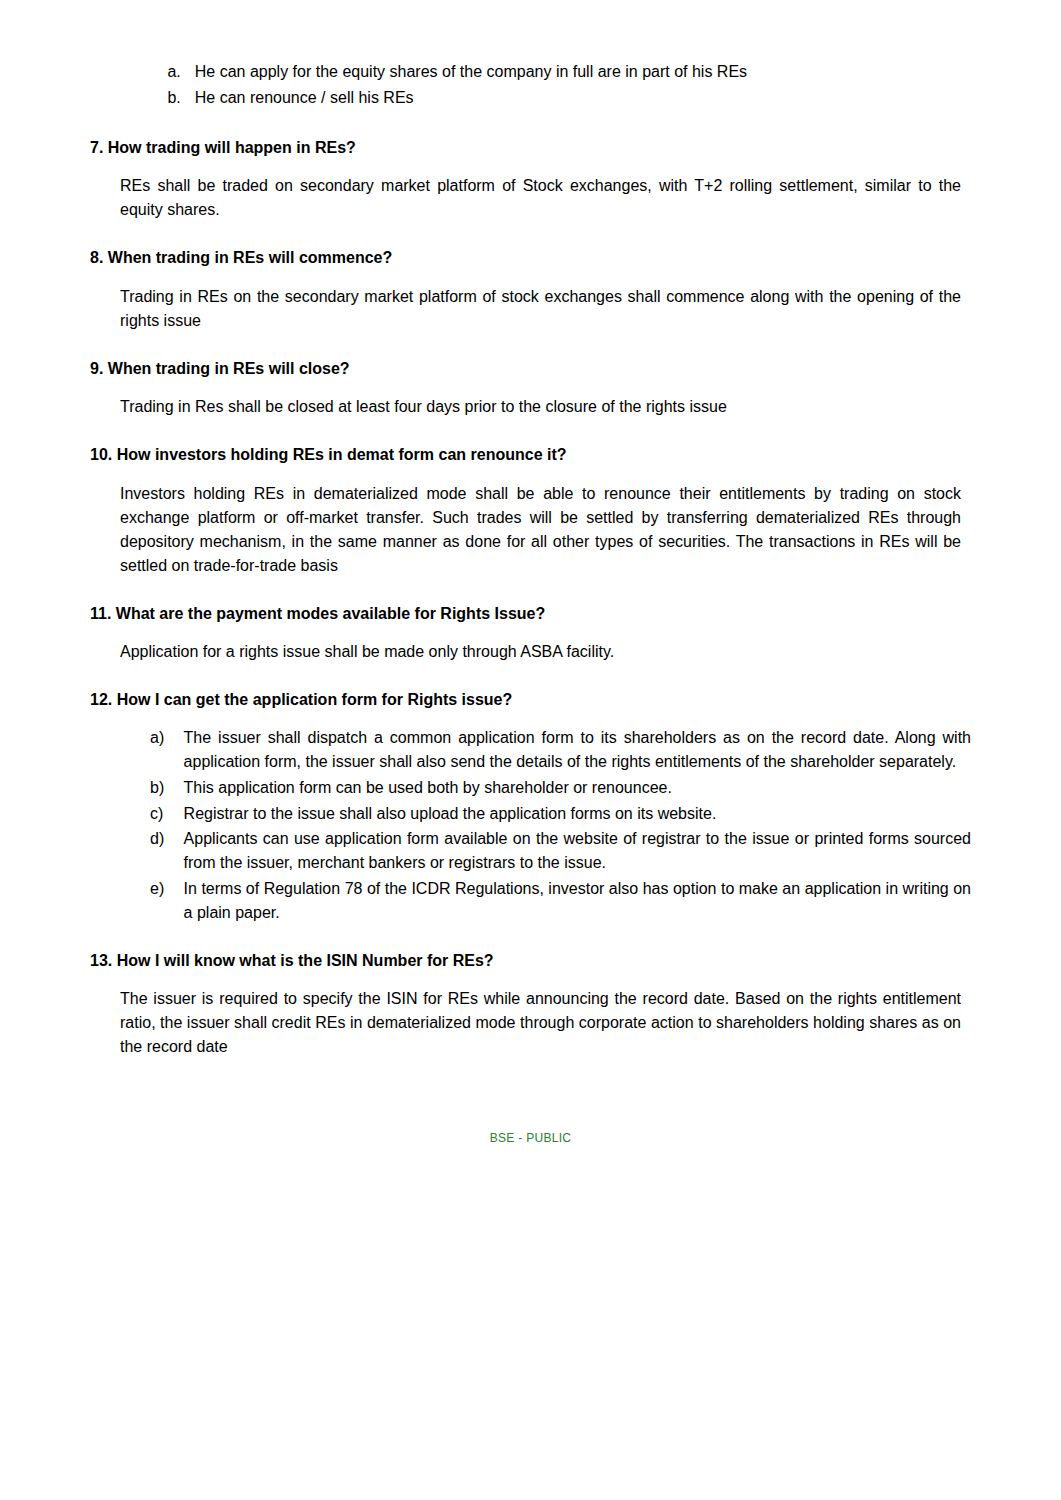He can apply for the equity shares of the company in full are in part of his REs
He can renounce / sell his REs
7. How trading will happen in REs?
REs shall be traded on secondary market platform of Stock exchanges, with T+2 rolling settlement, similar to the equity shares.
8. When trading in REs will commence?
Trading in REs on the secondary market platform of stock exchanges shall commence along with the opening of the rights issue
9. When trading in REs will close?
Trading in Res shall be closed at least four days prior to the closure of the rights issue
10. How investors holding REs in demat form can renounce it?
Investors holding REs in dematerialized mode shall be able to renounce their entitlements by trading on stock exchange platform or off-market transfer. Such trades will be settled by transferring dematerialized REs through depository mechanism, in the same manner as done for all other types of securities. The transactions in REs will be settled on trade-for-trade basis
11. What are the payment modes available for Rights Issue?
Application for a rights issue shall be made only through ASBA facility.
12. How I can get the application form for Rights issue?
a) The issuer shall dispatch a common application form to its shareholders as on the record date. Along with application form, the issuer shall also send the details of the rights entitlements of the shareholder separately.
b) This application form can be used both by shareholder or renouncee.
c) Registrar to the issue shall also upload the application forms on its website.
d) Applicants can use application form available on the website of registrar to the issue or printed forms sourced from the issuer, merchant bankers or registrars to the issue.
e) In terms of Regulation 78 of the ICDR Regulations, investor also has option to make an application in writing on a plain paper.
13. How I will know what is the ISIN Number for REs?
The issuer is required to specify the ISIN for REs while announcing the record date. Based on the rights entitlement ratio, the issuer shall credit REs in dematerialized mode through corporate action to shareholders holding shares as on the record date
BSE - PUBLIC